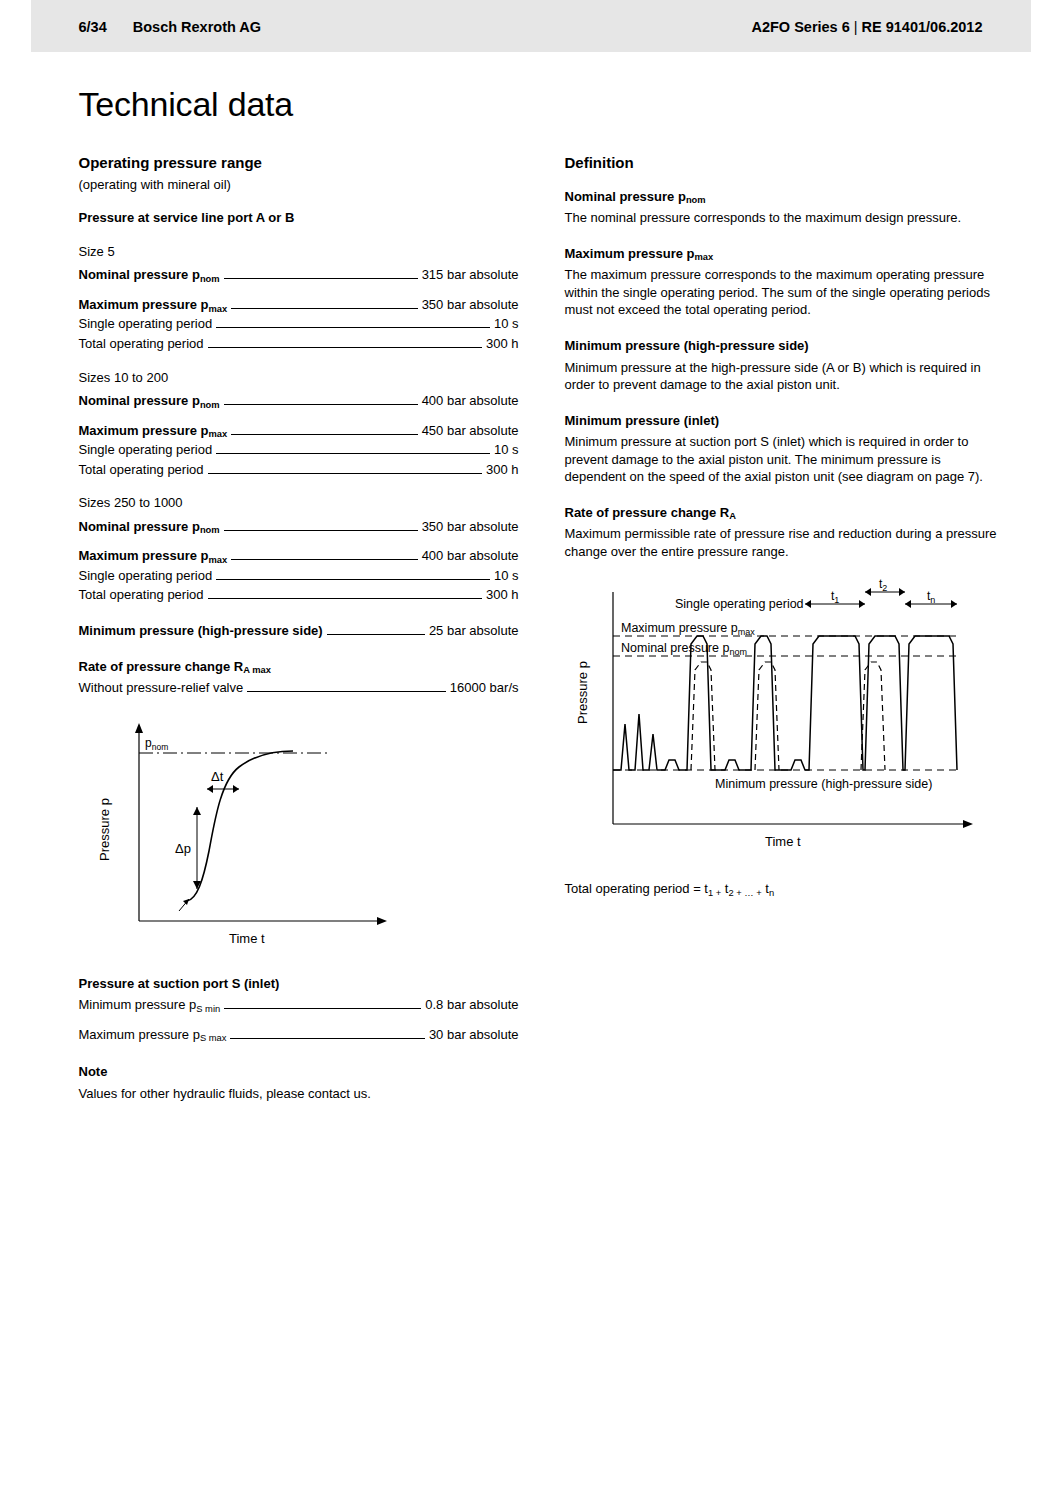6/34 Bosch Rexroth AG
A2FO Series 6|RE 91401/06.2012
Technical data
Operating pressure range
(operating with mineral oil)
Pressure at service line port A or B
Size 5
Nominal pressure pnom 315 bar absolute
Maximum pressure pmax 350 bar absolute
Single operating period 10 s
Total operating period 300 h
Sizes 10 to 200
Nominal pressure pnom 400 bar absolute
Maximum pressure pmax 450 bar absolute
Single operating period 10 s
Total operating period 300 h
Sizes 250 to 1000
Nominal pressure pnom 350 bar absolute
Maximum pressure pmax 400 bar absolute
Single operating period 10 s
Total operating period 300 h
Minimum pressure (high-pressure side) 25 bar absolute
Rate of pressure change RA max
Without pressure-relief valve 16000 bar/s
pnom Δt Δp Pressure p Time t
Pressure at suction port S (inlet)
Minimum pressure pS min 0.8 bar absolute
Maximum pressure pS max 30 bar absolute
Note
Values for other hydraulic fluids, please contact us.
Definition
Nominal pressure pnom
The nominal pressure corresponds to the maximum design pressure.
Maximum pressure pmax
The maximum pressure corresponds to the maximum operating pressure within the single operating period. The sum of the single operating periods must not exceed the total operating period.
Minimum pressure (high-pressure side)
Minimum pressure at the high-pressure side (A or B) which is required in order to prevent damage to the axial piston unit.
Minimum pressure (inlet)
Minimum pressure at suction port S (inlet) which is required in order to prevent damage to the axial piston unit. The minimum pressure is dependent on the speed of the axial piston unit (see diagram on page 7).
Rate of pressure change RA
Maximum permissible rate of pressure rise and reduction during a pressure change over the entire pressure range.
Maximum pressure pmax Nominal pressure pnom Minimum pressure (high-pressure side) Single operating period t1 t2 tn Pressure p Time t
Total operating period = t1 + t2 + … + tn